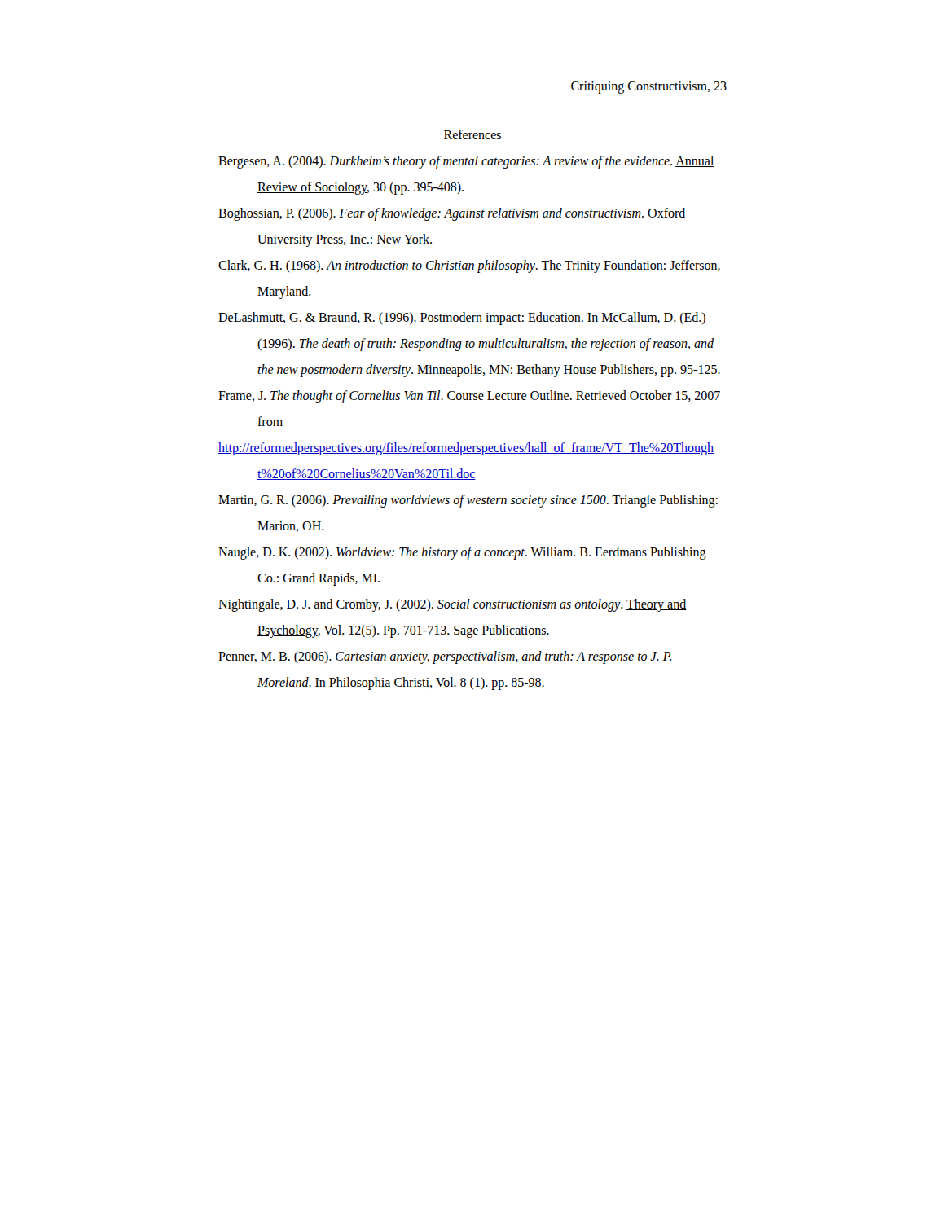Critiquing Constructivism, 23
References
Bergesen, A. (2004). Durkheim’s theory of mental categories: A review of the evidence. Annual Review of Sociology, 30 (pp. 395-408).
Boghossian, P. (2006). Fear of knowledge: Against relativism and constructivism. Oxford University Press, Inc.: New York.
Clark, G. H. (1968). An introduction to Christian philosophy. The Trinity Foundation: Jefferson, Maryland.
DeLashmutt, G. & Braund, R. (1996). Postmodern impact: Education. In McCallum, D. (Ed.) (1996). The death of truth: Responding to multiculturalism, the rejection of reason, and the new postmodern diversity. Minneapolis, MN: Bethany House Publishers, pp. 95-125.
Frame, J. The thought of Cornelius Van Til. Course Lecture Outline. Retrieved October 15, 2007 from
http://reformedperspectives.org/files/reformedperspectives/hall_of_frame/VT_The%20Thought%20of%20Cornelius%20Van%20Til.doc
Martin, G. R. (2006). Prevailing worldviews of western society since 1500. Triangle Publishing: Marion, OH.
Naugle, D. K. (2002). Worldview: The history of a concept. William. B. Eerdmans Publishing Co.: Grand Rapids, MI.
Nightingale, D. J. and Cromby, J. (2002). Social constructionism as ontology. Theory and Psychology, Vol. 12(5). Pp. 701-713. Sage Publications.
Penner, M. B. (2006). Cartesian anxiety, perspectivalism, and truth: A response to J. P. Moreland. In Philosophia Christi, Vol. 8 (1). pp. 85-98.